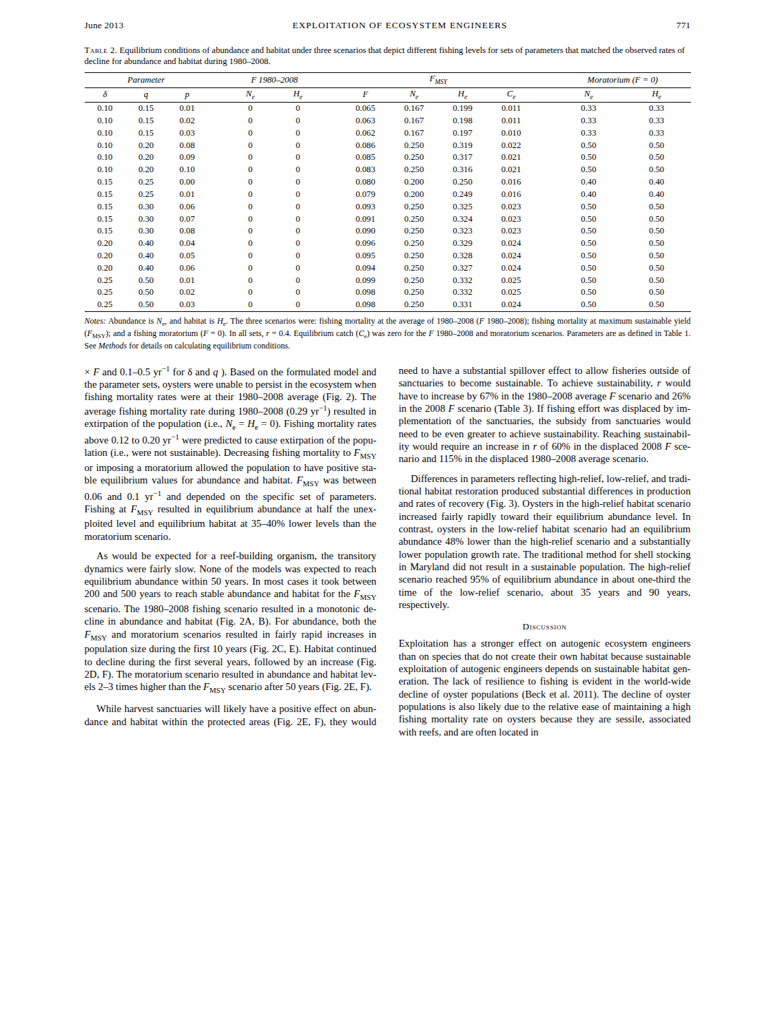June 2013 Exploitation of Ecosystem Engineers 771
Table 2. Equilibrium conditions of abundance and habitat under three scenarios that depict different fishing levels for sets of parameters that matched the observed rates of decline for abundance and habitat during 1980–2008.
| Parameter | | F 1980–2008 | | F MSY | | Moratorium ( F = 0) |
| --- | --- | --- | --- | --- | --- | --- |
| δ | q | p | | N e | H e | | F | N e | H e | C e | | N e | H e |
| 0.10 | 0.15 | 0.01 | | 0 | 0 | | 0.065 | 0.167 | 0.199 | 0.011 | | 0.33 | 0.33 |
| 0.10 | 0.15 | 0.02 | | 0 | 0 | | 0.063 | 0.167 | 0.198 | 0.011 | | 0.33 | 0.33 |
| 0.10 | 0.15 | 0.03 | | 0 | 0 | | 0.062 | 0.167 | 0.197 | 0.010 | | 0.33 | 0.33 |
| 0.10 | 0.20 | 0.08 | | 0 | 0 | | 0.086 | 0.250 | 0.319 | 0.022 | | 0.50 | 0.50 |
| 0.10 | 0.20 | 0.09 | | 0 | 0 | | 0.085 | 0.250 | 0.317 | 0.021 | | 0.50 | 0.50 |
| 0.10 | 0.20 | 0.10 | | 0 | 0 | | 0.083 | 0.250 | 0.316 | 0.021 | | 0.50 | 0.50 |
| 0.15 | 0.25 | 0.00 | | 0 | 0 | | 0.080 | 0.200 | 0.250 | 0.016 | | 0.40 | 0.40 |
| 0.15 | 0.25 | 0.01 | | 0 | 0 | | 0.079 | 0.200 | 0.249 | 0.016 | | 0.40 | 0.40 |
| 0.15 | 0.30 | 0.06 | | 0 | 0 | | 0.093 | 0.250 | 0.325 | 0.023 | | 0.50 | 0.50 |
| 0.15 | 0.30 | 0.07 | | 0 | 0 | | 0.091 | 0.250 | 0.324 | 0.023 | | 0.50 | 0.50 |
| 0.15 | 0.30 | 0.08 | | 0 | 0 | | 0.090 | 0.250 | 0.323 | 0.023 | | 0.50 | 0.50 |
| 0.20 | 0.40 | 0.04 | | 0 | 0 | | 0.096 | 0.250 | 0.329 | 0.024 | | 0.50 | 0.50 |
| 0.20 | 0.40 | 0.05 | | 0 | 0 | | 0.095 | 0.250 | 0.328 | 0.024 | | 0.50 | 0.50 |
| 0.20 | 0.40 | 0.06 | | 0 | 0 | | 0.094 | 0.250 | 0.327 | 0.024 | | 0.50 | 0.50 |
| 0.25 | 0.50 | 0.01 | | 0 | 0 | | 0.099 | 0.250 | 0.332 | 0.025 | | 0.50 | 0.50 |
| 0.25 | 0.50 | 0.02 | | 0 | 0 | | 0.098 | 0.250 | 0.332 | 0.025 | | 0.50 | 0.50 |
| 0.25 | 0.50 | 0.03 | | 0 | 0 | | 0.098 | 0.250 | 0.331 | 0.024 | | 0.50 | 0.50 |
Notes: Abundance is Ne, and habitat is He. The three scenarios were: fishing mortality at the average of 1980–2008 (F 1980–2008); fishing mortality at maximum sustainable yield (FMSY); and a fishing moratorium (F = 0). In all sets, r = 0.4. Equilibrium catch (Ce) was zero for the F 1980–2008 and moratorium scenarios. Parameters are as defined in Table 1. See Methods for details on calculating equilibrium conditions.
× F and 0.1–0.5 yr−1 for δ and q ). Based on the formulated model and the parameter sets, oysters were unable to persist in the ecosystem when fishing mortality rates were at their 1980–2008 average (Fig. 2). The average fishing mortality rate during 1980–2008 (0.29 yr−1) resulted in extirpation of the population (i.e., Ne = He = 0). Fishing mortality rates above 0.12 to 0.20 yr−1 were predicted to cause extirpation of the population (i.e., were not sustainable). Decreasing fishing mortality to FMSY or imposing a moratorium allowed the population to have positive stable equilibrium values for abundance and habitat. FMSY was between 0.06 and 0.1 yr−1 and depended on the specific set of parameters. Fishing at FMSY resulted in equilibrium abundance at half the unexploited level and equilibrium habitat at 35–40% lower levels than the moratorium scenario.
As would be expected for a reef-building organism, the transitory dynamics were fairly slow. None of the models was expected to reach equilibrium abundance within 50 years. In most cases it took between 200 and 500 years to reach stable abundance and habitat for the FMSY scenario. The 1980–2008 fishing scenario resulted in a monotonic decline in abundance and habitat (Fig. 2A, B). For abundance, both the FMSY and moratorium scenarios resulted in fairly rapid increases in population size during the first 10 years (Fig. 2C, E). Habitat continued to decline during the first several years, followed by an increase (Fig. 2D, F). The moratorium scenario resulted in abundance and habitat levels 2–3 times higher than the FMSY scenario after 50 years (Fig. 2E, F).
While harvest sanctuaries will likely have a positive effect on abundance and habitat within the protected areas (Fig. 2E, F), they would need to have a substantial spillover effect to allow fisheries outside of sanctuaries to become sustainable. To achieve sustainability, r would have to increase by 67% in the 1980–2008 average F scenario and 26% in the 2008 F scenario (Table 3). If fishing effort was displaced by implementation of the sanctuaries, the subsidy from sanctuaries would need to be even greater to achieve sustainability. Reaching sustainability would require an increase in r of 60% in the displaced 2008 F scenario and 115% in the displaced 1980–2008 average scenario.
Differences in parameters reflecting high-relief, low-relief, and traditional habitat restoration produced substantial differences in production and rates of recovery (Fig. 3). Oysters in the high-relief habitat scenario increased fairly rapidly toward their equilibrium abundance level. In contrast, oysters in the low-relief habitat scenario had an equilibrium abundance 48% lower than the high-relief scenario and a substantially lower population growth rate. The traditional method for shell stocking in Maryland did not result in a sustainable population. The high-relief scenario reached 95% of equilibrium abundance in about one-third the time of the low-relief scenario, about 35 years and 90 years, respectively.
Discussion
Exploitation has a stronger effect on autogenic ecosystem engineers than on species that do not create their own habitat because sustainable exploitation of autogenic engineers depends on sustainable habitat generation. The lack of resilience to fishing is evident in the world-wide decline of oyster populations (Beck et al. 2011). The decline of oyster populations is also likely due to the relative ease of maintaining a high fishing mortality rate on oysters because they are sessile, associated with reefs, and are often located in